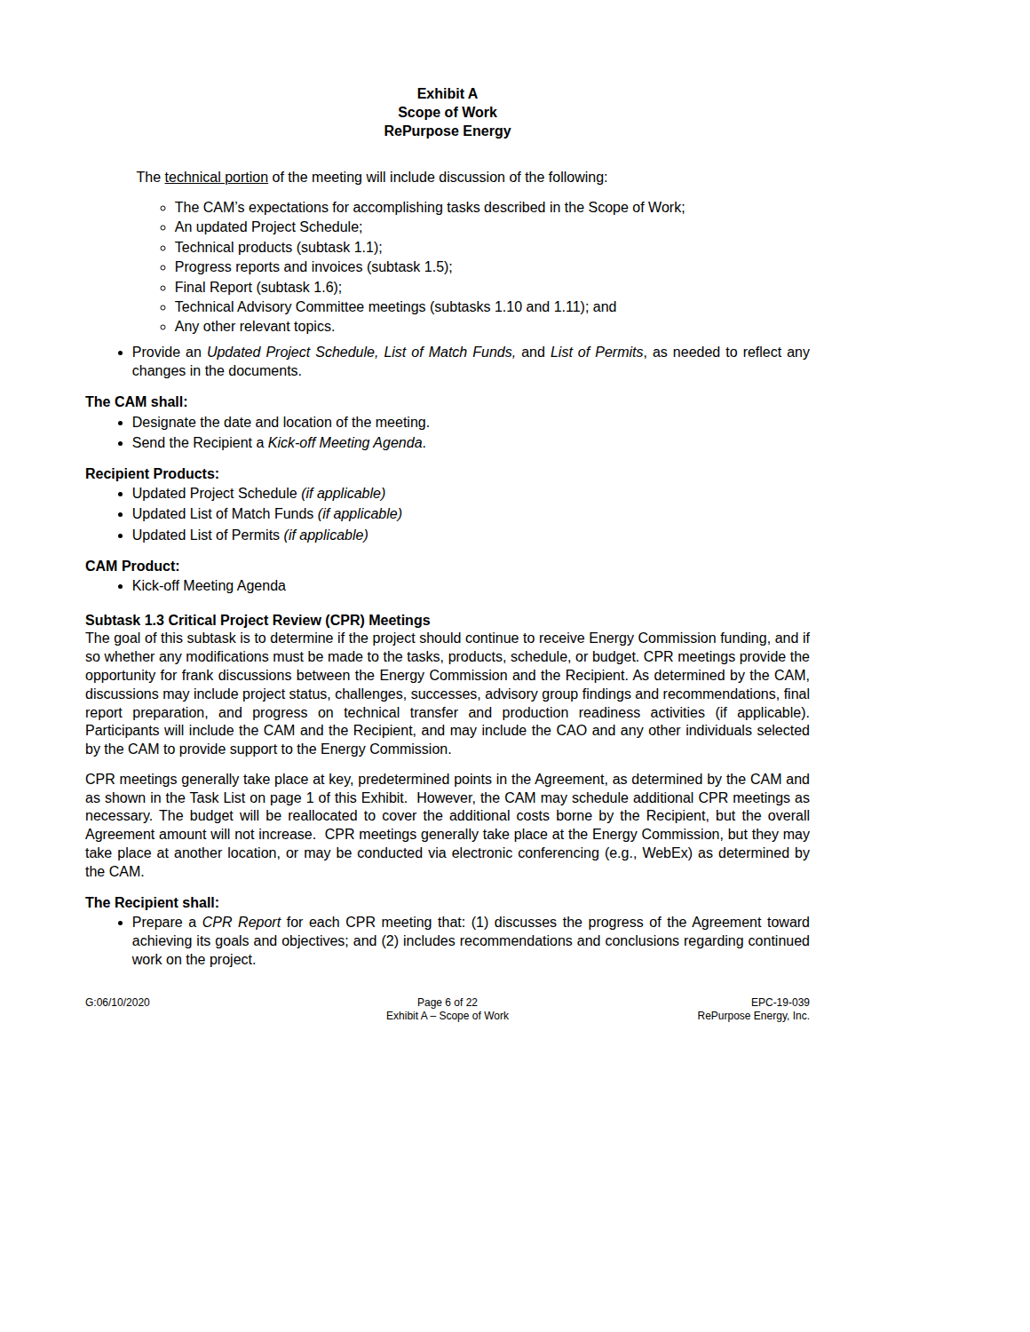Exhibit A
Scope of Work
RePurpose Energy
The technical portion of the meeting will include discussion of the following:
The CAM’s expectations for accomplishing tasks described in the Scope of Work;
An updated Project Schedule;
Technical products (subtask 1.1);
Progress reports and invoices (subtask 1.5);
Final Report (subtask 1.6);
Technical Advisory Committee meetings (subtasks 1.10 and 1.11); and
Any other relevant topics.
Provide an Updated Project Schedule, List of Match Funds, and List of Permits, as needed to reflect any changes in the documents.
The CAM shall:
Designate the date and location of the meeting.
Send the Recipient a Kick-off Meeting Agenda.
Recipient Products:
Updated Project Schedule (if applicable)
Updated List of Match Funds (if applicable)
Updated List of Permits (if applicable)
CAM Product:
Kick-off Meeting Agenda
Subtask 1.3 Critical Project Review (CPR) Meetings
The goal of this subtask is to determine if the project should continue to receive Energy Commission funding, and if so whether any modifications must be made to the tasks, products, schedule, or budget. CPR meetings provide the opportunity for frank discussions between the Energy Commission and the Recipient. As determined by the CAM, discussions may include project status, challenges, successes, advisory group findings and recommendations, final report preparation, and progress on technical transfer and production readiness activities (if applicable). Participants will include the CAM and the Recipient, and may include the CAO and any other individuals selected by the CAM to provide support to the Energy Commission.
CPR meetings generally take place at key, predetermined points in the Agreement, as determined by the CAM and as shown in the Task List on page 1 of this Exhibit. However, the CAM may schedule additional CPR meetings as necessary. The budget will be reallocated to cover the additional costs borne by the Recipient, but the overall Agreement amount will not increase. CPR meetings generally take place at the Energy Commission, but they may take place at another location, or may be conducted via electronic conferencing (e.g., WebEx) as determined by the CAM.
The Recipient shall:
Prepare a CPR Report for each CPR meeting that: (1) discusses the progress of the Agreement toward achieving its goals and objectives; and (2) includes recommendations and conclusions regarding continued work on the project.
| G:06/10/2020 | Page 6 of 22 Exhibit A – Scope of Work | EPC-19-039 RePurpose Energy, Inc. |